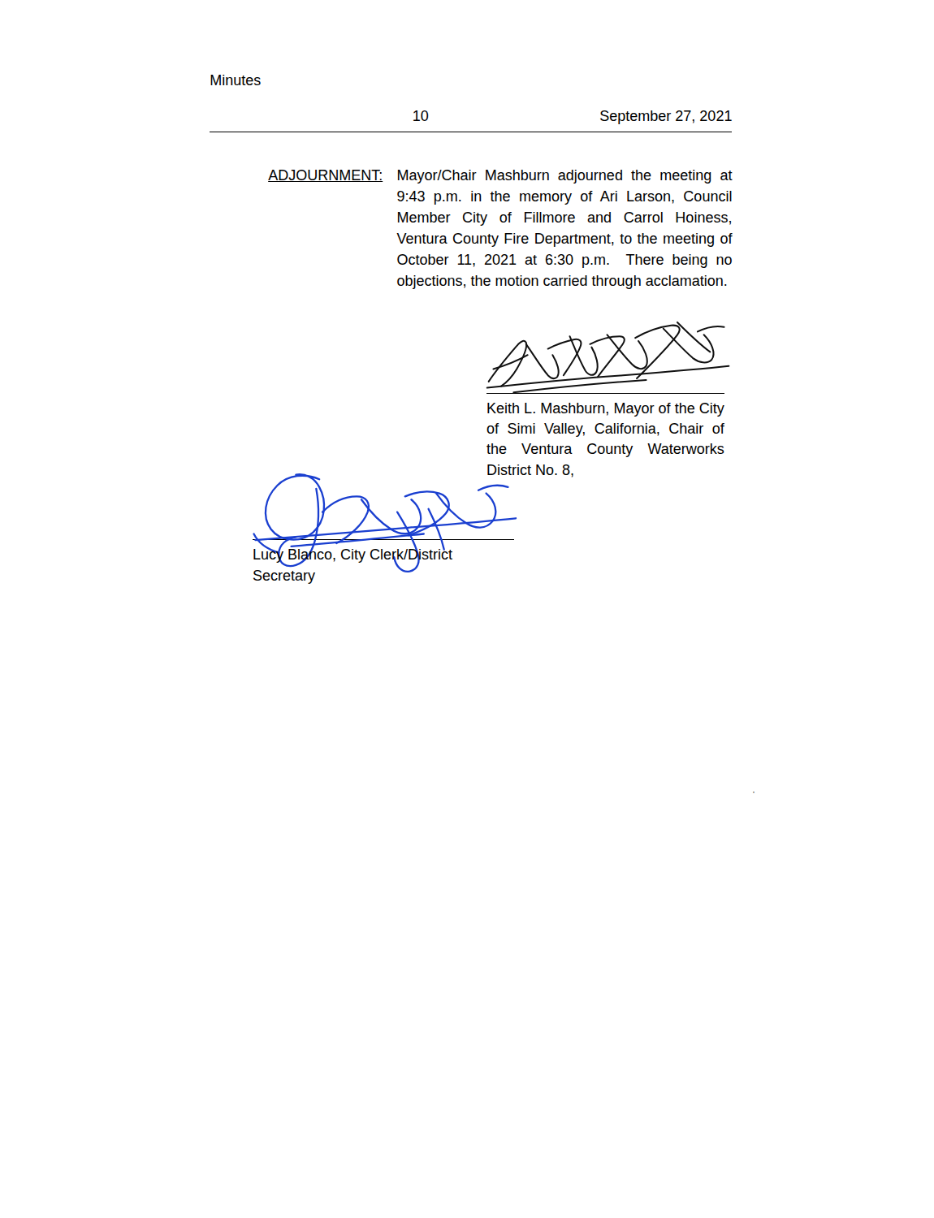Minutes
10
September 27, 2021
ADJOURNMENT:
Mayor/Chair Mashburn adjourned the meeting at 9:43 p.m. in the memory of Ari Larson, Council Member City of Fillmore and Carrol Hoiness, Ventura County Fire Department, to the meeting of October 11, 2021 at 6:30 p.m. There being no objections, the motion carried through acclamation.
Keith L. Mashburn, Mayor of the City of Simi Valley, California, Chair of the Ventura County Waterworks District No. 8,
Lucy Blanco, City Clerk/District Secretary
·